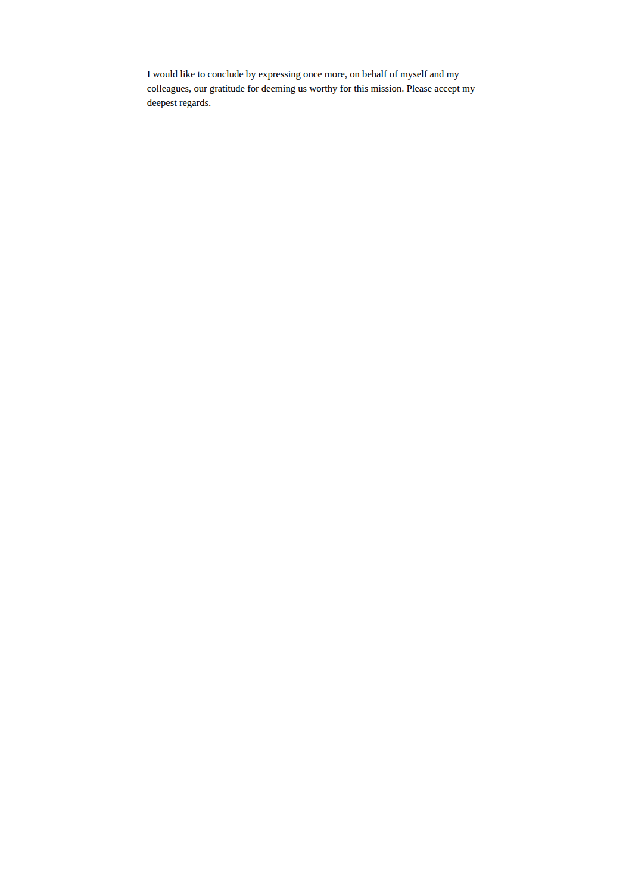I would like to conclude by expressing once more, on behalf of myself and my colleagues, our gratitude for deeming us worthy for this mission. Please accept my deepest regards.